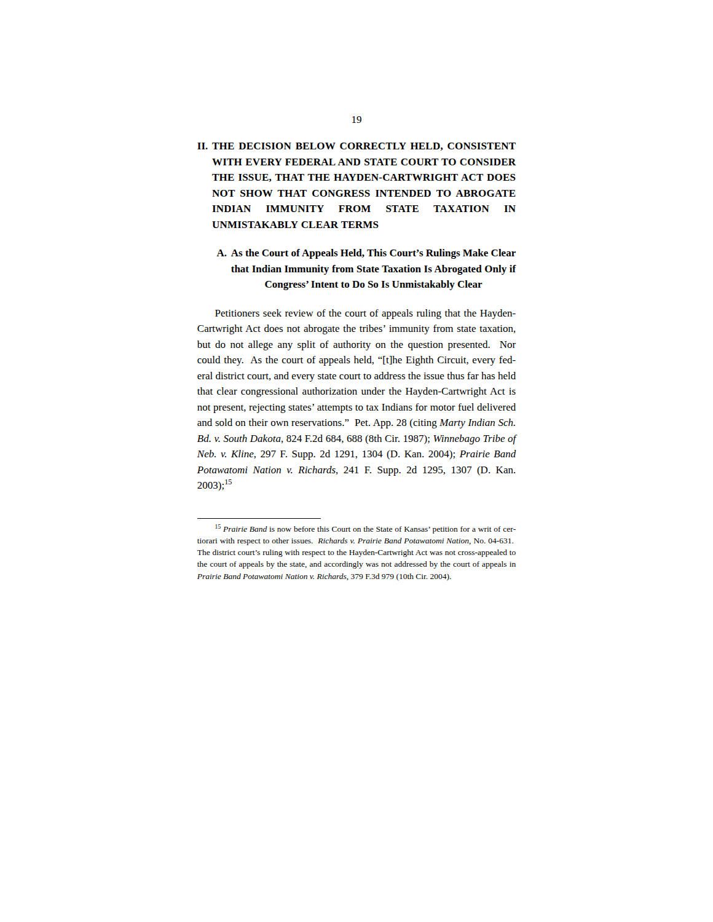19
II.
The decision below correctly held, consistent with every federal and state court to consider the issue, that the Hayden-Cartwright Act does not show that Congress intended to abrogate Indian immunity from state taxation in unmistakably clear terms
A.
As the Court of Appeals Held, This Court’s Rulings Make Clear that Indian Immunity from State Taxation Is Abrogated Only if Congress’ Intent to Do So Is Unmistakably Clear
Petitioners seek review of the court of appeals ruling that the Hayden-Cartwright Act does not abrogate the tribes’ immunity from state taxation, but do not allege any split of authority on the question presented. Nor could they. As the court of appeals held, “[t]he Eighth Circuit, every federal district court, and every state court to address the issue thus far has held that clear congressional authorization under the Hayden-Cartwright Act is not present, rejecting states’ attempts to tax Indians for motor fuel delivered and sold on their own reservations.” Pet. App. 28 (citing Marty Indian Sch. Bd. v. South Dakota, 824 F.2d 684, 688 (8th Cir. 1987); Winnebago Tribe of Neb. v. Kline, 297 F. Supp. 2d 1291, 1304 (D. Kan. 2004); Prairie Band Potawatomi Nation v. Richards, 241 F. Supp. 2d 1295, 1307 (D. Kan. 2003);15
15 Prairie Band is now before this Court on the State of Kansas’ petition for a writ of certiorari with respect to other issues. Richards v. Prairie Band Potawatomi Nation, No. 04-631. The district court’s ruling with respect to the Hayden-Cartwright Act was not cross-appealed to the court of appeals by the state, and accordingly was not addressed by the court of appeals in Prairie Band Potawatomi Nation v. Richards, 379 F.3d 979 (10th Cir. 2004).